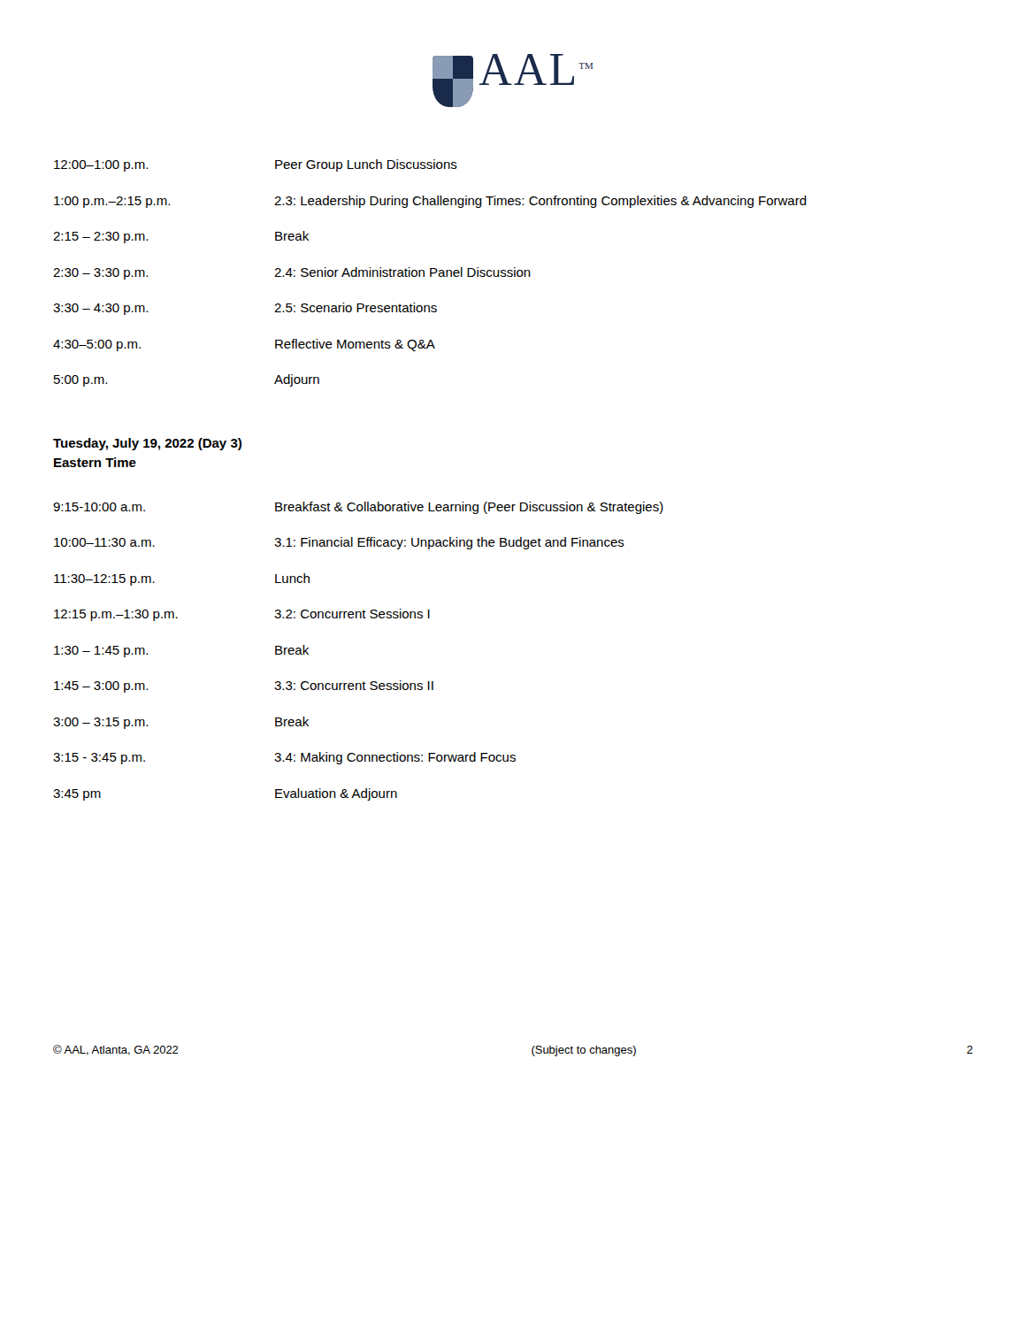AALTM
| 12:00–1:00 p.m. | Peer Group Lunch Discussions |
| 1:00 p.m.–2:15 p.m. | 2.3: Leadership During Challenging Times: Confronting Complexities & Advancing Forward |
| 2:15 – 2:30 p.m. | Break |
| 2:30 – 3:30 p.m. | 2.4: Senior Administration Panel Discussion |
| 3:30 – 4:30 p.m. | 2.5: Scenario Presentations |
| 4:30–5:00 p.m. | Reflective Moments & Q&A |
| 5:00 p.m. | Adjourn |
Tuesday, July 19, 2022 (Day 3)
Eastern Time
| 9:15-10:00 a.m. | Breakfast & Collaborative Learning (Peer Discussion & Strategies) |
| 10:00–11:30 a.m. | 3.1: Financial Efficacy: Unpacking the Budget and Finances |
| 11:30–12:15 p.m. | Lunch |
| 12:15 p.m.–1:30 p.m. | 3.2: Concurrent Sessions I |
| 1:30 – 1:45 p.m. | Break |
| 1:45 – 3:00 p.m. | 3.3: Concurrent Sessions II |
| 3:00 – 3:15 p.m. | Break |
| 3:15 - 3:45 p.m. | 3.4: Making Connections: Forward Focus |
| 3:45 pm | Evaluation & Adjourn |
© AAL, Atlanta, GA 2022
(Subject to changes)
2